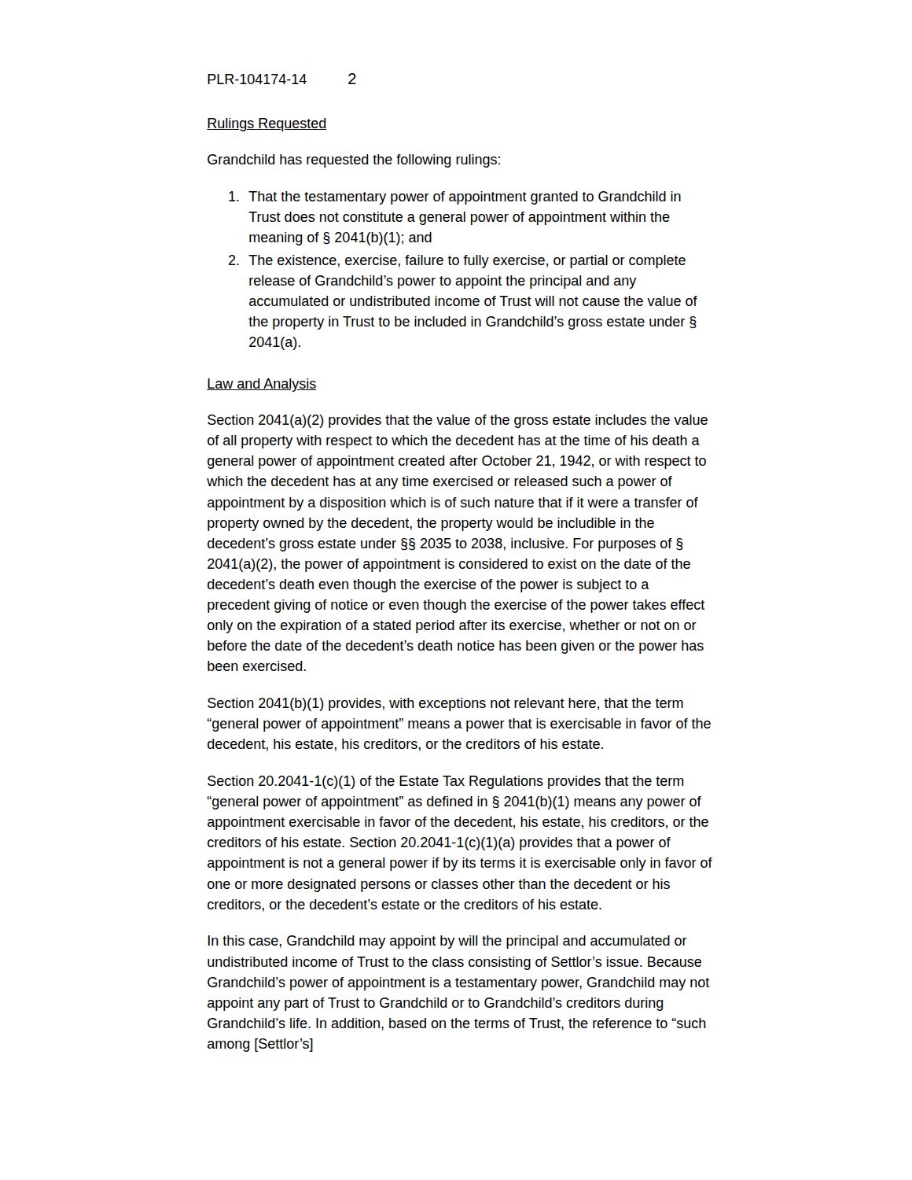PLR-104174-14 2
Rulings Requested
Grandchild has requested the following rulings:
That the testamentary power of appointment granted to Grandchild in Trust does not constitute a general power of appointment within the meaning of § 2041(b)(1); and
The existence, exercise, failure to fully exercise, or partial or complete release of Grandchild’s power to appoint the principal and any accumulated or undistributed income of Trust will not cause the value of the property in Trust to be included in Grandchild’s gross estate under § 2041(a).
Law and Analysis
Section 2041(a)(2) provides that the value of the gross estate includes the value of all property with respect to which the decedent has at the time of his death a general power of appointment created after October 21, 1942, or with respect to which the decedent has at any time exercised or released such a power of appointment by a disposition which is of such nature that if it were a transfer of property owned by the decedent, the property would be includible in the decedent’s gross estate under §§ 2035 to 2038, inclusive. For purposes of § 2041(a)(2), the power of appointment is considered to exist on the date of the decedent’s death even though the exercise of the power is subject to a precedent giving of notice or even though the exercise of the power takes effect only on the expiration of a stated period after its exercise, whether or not on or before the date of the decedent’s death notice has been given or the power has been exercised.
Section 2041(b)(1) provides, with exceptions not relevant here, that the term “general power of appointment” means a power that is exercisable in favor of the decedent, his estate, his creditors, or the creditors of his estate.
Section 20.2041-1(c)(1) of the Estate Tax Regulations provides that the term “general power of appointment” as defined in § 2041(b)(1) means any power of appointment exercisable in favor of the decedent, his estate, his creditors, or the creditors of his estate. Section 20.2041-1(c)(1)(a) provides that a power of appointment is not a general power if by its terms it is exercisable only in favor of one or more designated persons or classes other than the decedent or his creditors, or the decedent’s estate or the creditors of his estate.
In this case, Grandchild may appoint by will the principal and accumulated or undistributed income of Trust to the class consisting of Settlor’s issue. Because Grandchild’s power of appointment is a testamentary power, Grandchild may not appoint any part of Trust to Grandchild or to Grandchild’s creditors during Grandchild’s life. In addition, based on the terms of Trust, the reference to “such among [Settlor’s]